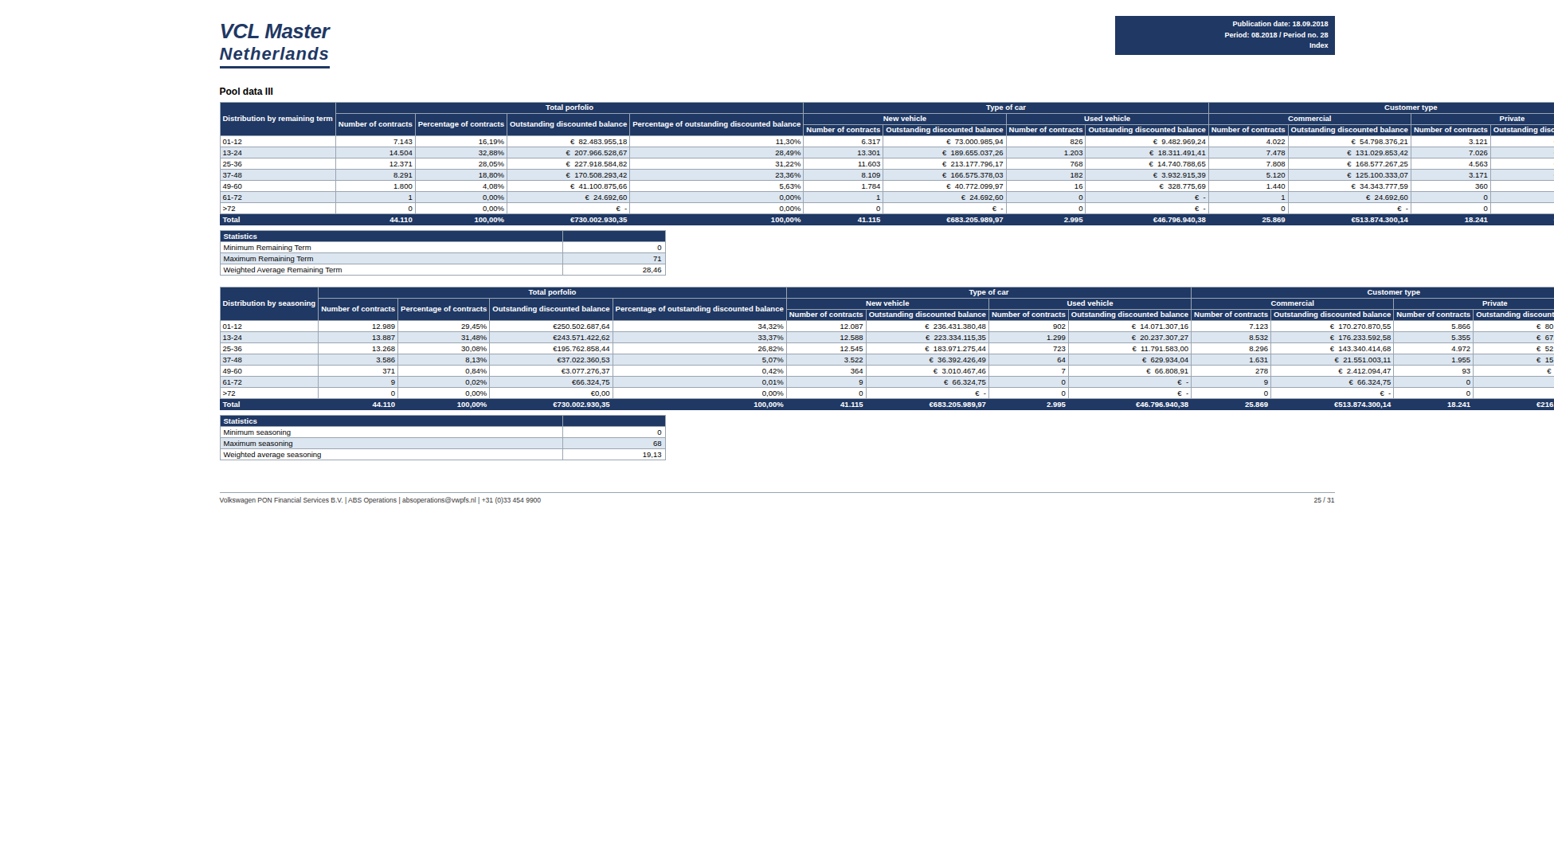VCL Master
Netherlands
Publication date: 18.09.2018
Period: 08.2018 / Period no. 28
Index
Pool data III
| Distribution by remaining term | Total porfolio | Type of car | Customer type |
| --- | --- | --- | --- |
| Number of contracts | Percentage of contracts | Outstanding discounted balance | Percentage of outstanding discounted balance | New vehicle | Used vehicle | Commercial | Private |
| Number of contracts | Outstanding discounted balance | Number of contracts | Outstanding discounted balance | Number of contracts | Outstanding discounted balance | Number of contracts | Outstanding discounted balance |
| 01-12 | 7.143 | 16,19% | € 82.483.955,18 | 11,30% | 6.317 | € 73.000.985,94 | 826 | € 9.482.969,24 | 4.022 | € 54.798.376,21 | 3.121 | € 27.685.578,97 |
| 13-24 | 14.504 | 32,88% | € 207.966.528,67 | 28,49% | 13.301 | € 189.655.037,26 | 1.203 | € 18.311.491,41 | 7.478 | € 131.029.853,42 | 7.026 | € 76.936.675,25 |
| 25-36 | 12.371 | 28,05% | € 227.918.584,82 | 31,22% | 11.603 | € 213.177.796,17 | 768 | € 14.740.788,65 | 7.808 | € 168.577.267,25 | 4.563 | € 59.341.317,57 |
| 37-48 | 8.291 | 18,80% | € 170.508.293,42 | 23,36% | 8.109 | € 166.575.378,03 | 182 | € 3.932.915,39 | 5.120 | € 125.100.333,07 | 3.171 | € 45.407.960,35 |
| 49-60 | 1.800 | 4,08% | € 41.100.875,66 | 5,63% | 1.784 | € 40.772.099,97 | 16 | € 328.775,69 | 1.440 | € 34.343.777,59 | 360 | € 6.757.098,07 |
| 61-72 | 1 | 0,00% | € 24.692,60 | 0,00% | 1 | € 24.692,60 | 0 | € - | 1 | € 24.692,60 | 0 | € - |
| >72 | 0 | 0,00% | € - | 0,00% | 0 | € - | 0 | € - | 0 | € - | 0 | € - |
| Total | 44.110 | 100,00% | €730.002.930,35 | 100,00% | 41.115 | €683.205.989,97 | 2.995 | €46.796.940,38 | 25.869 | €513.874.300,14 | 18.241 | €216.128.630,21 |
| Statistics | |
| --- | --- |
| Minimum Remaining Term | 0 |
| Maximum Remaining Term | 71 |
| Weighted Average Remaining Term | 28,46 |
| Distribution by seasoning | Total porfolio | Type of car | Customer type |
| --- | --- | --- | --- |
| Number of contracts | Percentage of contracts | Outstanding discounted balance | Percentage of outstanding discounted balance | New vehicle | Used vehicle | Commercial | Private |
| Number of contracts | Outstanding discounted balance | Number of contracts | Outstanding discounted balance | Number of contracts | Outstanding discounted balance | Number of contracts | Outstanding discounted balance |
| 01-12 | 12.989 | 29,45% | €250.502.687,64 | 34,32% | 12.087 | € 236.431.380,48 | 902 | € 14.071.307,16 | 7.123 | € 170.270.870,55 | 5.866 | € 80.231.817,09 |
| 13-24 | 13.887 | 31,48% | €243.571.422,62 | 33,37% | 12.588 | € 223.334.115,35 | 1.299 | € 20.237.307,27 | 8.532 | € 176.233.592,58 | 5.355 | € 67.337.830,04 |
| 25-36 | 13.268 | 30,08% | €195.762.858,44 | 26,82% | 12.545 | € 183.971.275,44 | 723 | € 11.791.583,00 | 8.296 | € 143.340.414,68 | 4.972 | € 52.422.443,76 |
| 37-48 | 3.586 | 8,13% | €37.022.360,53 | 5,07% | 3.522 | € 36.392.426,49 | 64 | € 629.934,04 | 1.631 | € 21.551.003,11 | 1.955 | € 15.471.357,42 |
| 49-60 | 371 | 0,84% | €3.077.276,37 | 0,42% | 364 | € 3.010.467,46 | 7 | € 66.808,91 | 278 | € 2.412.094,47 | 93 | € 665.181,90 |
| 61-72 | 9 | 0,02% | €66.324,75 | 0,01% | 9 | € 66.324,75 | 0 | € - | 9 | € 66.324,75 | 0 | € - |
| >72 | 0 | 0,00% | €0,00 | 0,00% | 0 | € - | 0 | € - | 0 | € - | 0 | € - |
| Total | 44.110 | 100,00% | €730.002.930,35 | 100,00% | 41.115 | €683.205.989,97 | 2.995 | €46.796.940,38 | 25.869 | €513.874.300,14 | 18.241 | €216.128.630,21 |
| Statistics | |
| --- | --- |
| Minimum seasoning | 0 |
| Maximum seasoning | 68 |
| Weighted average seasoning | 19,13 |
Volkswagen PON Financial Services B.V. | ABS Operations | absoperations@vwpfs.nl | +31 (0)33 454 9900
25 / 31